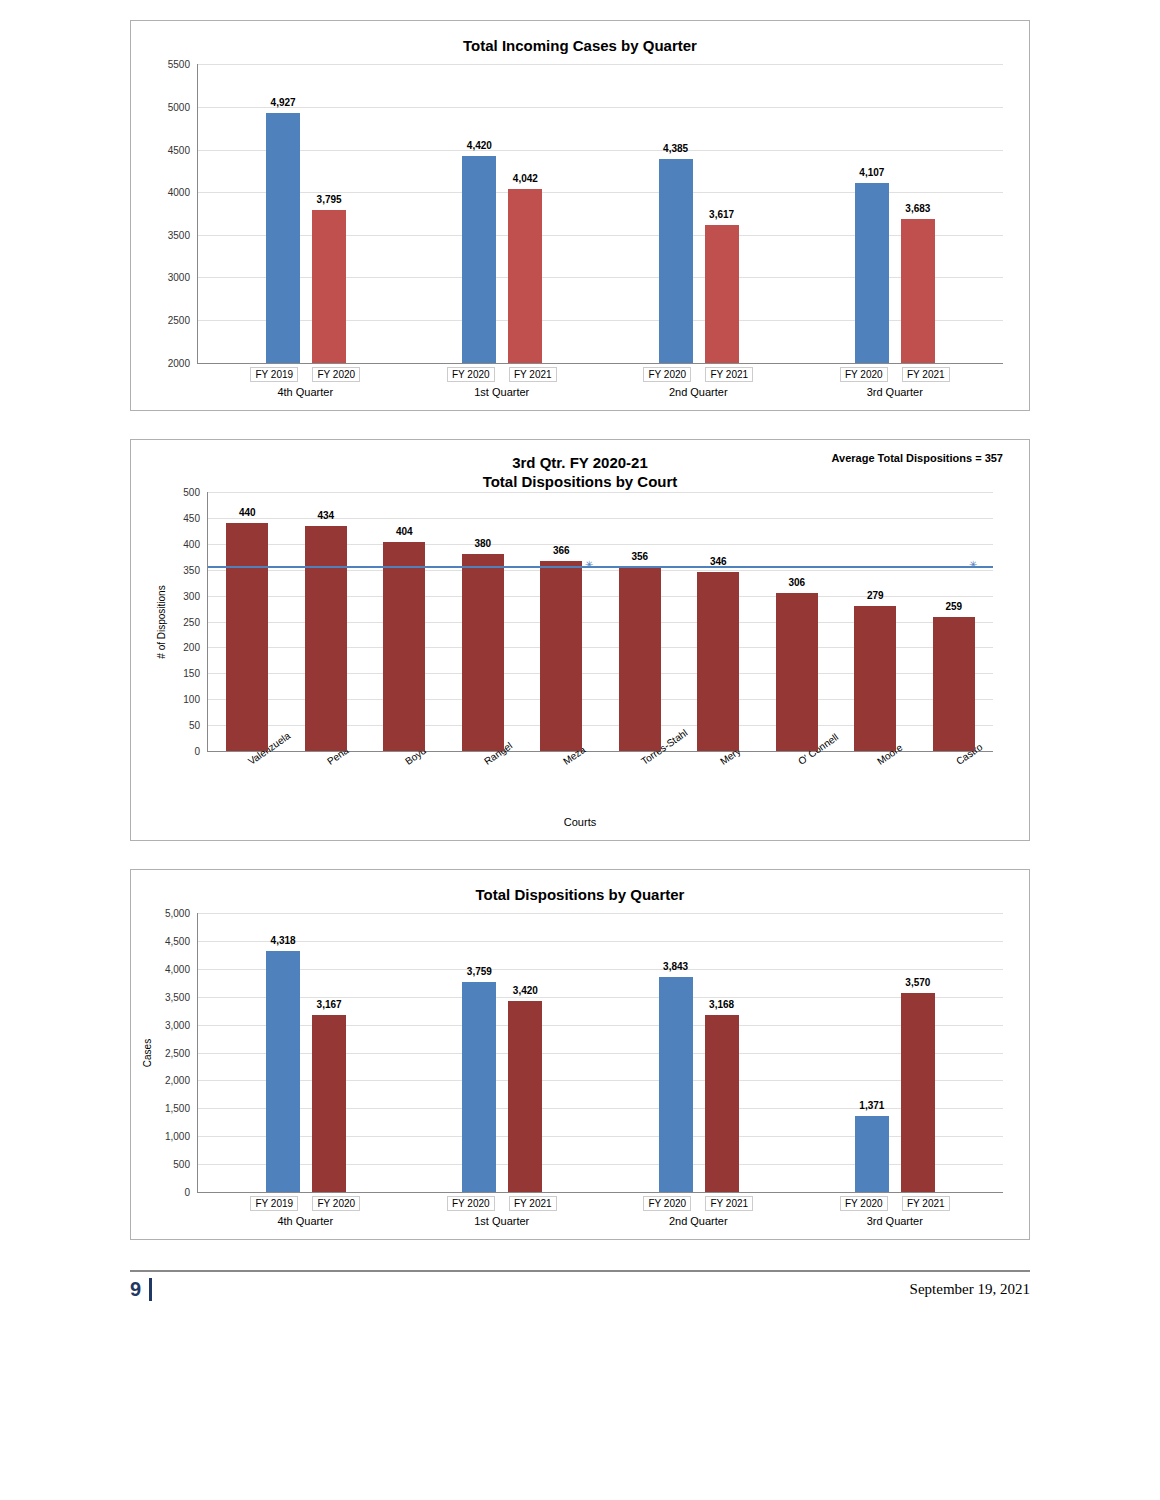Total Incoming Cases by Quarter
5500 5000 4500 4000 3500 3000 2500 2000
4,927
3,795
4,420
4,042
4,385
3,617
4,107
3,683
FY 2019 FY 2020
FY 2020 FY 2021
FY 2020 FY 2021
FY 2020 FY 2021
4th Quarter
1st Quarter
2nd Quarter
3rd Quarter
Average Total Dispositions = 357
3rd Qtr. FY 2020-21
Total Dispositions by Court
# of Dispositions
500 450 400 350 300 250 200 150 100 50 0
440
434
404
380
366
356
346
306
279
259
Valenzuela
Pena
Boyd
Rangel
Meza
Torres-Stahl
Mery
O' Connell
Moore
Castro
Courts
Total Dispositions by Quarter
Cases
5,000 4,500 4,000 3,500 3,000 2,500 2,000 1,500 1,000 500 0
4,318
3,167
3,759
3,420
3,843
3,168
1,371
3,570
FY 2019 FY 2020
FY 2020 FY 2021
FY 2020 FY 2021
FY 2020 FY 2021
4th Quarter
1st Quarter
2nd Quarter
3rd Quarter
9
September 19, 2021